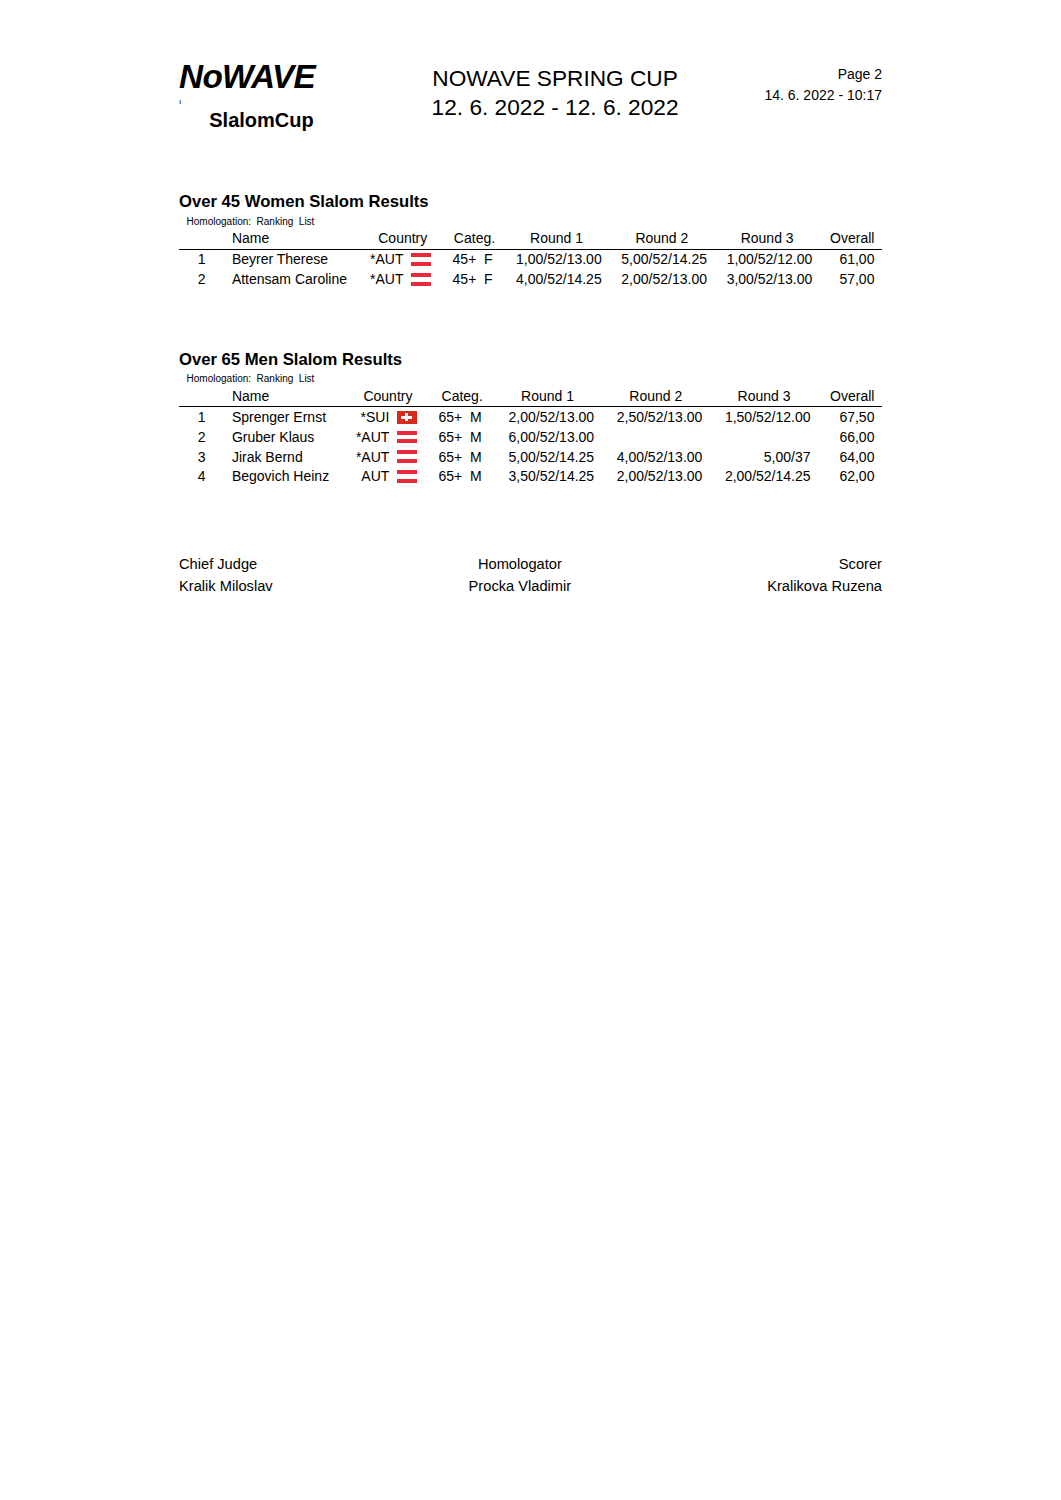No WAVE
ı
SlalomCup
NOWAVE SPRING CUP
12. 6. 2022 - 12. 6. 2022
Page 2
14. 6. 2022 - 10:17
Over 45 Women Slalom Results
Homologation: Ranking List
| | Name | Country | Categ. | Round 1 | Round 2 | Round 3 | Overall |
| --- | --- | --- | --- | --- | --- | --- | --- |
| 1 | Beyrer Therese | *AUT | | 45+ F | 1,00/52/13.00 | 5,00/52/14.25 | 1,00/52/12.00 | 61,00 |
| 2 | Attensam Caroline | *AUT | | 45+ F | 4,00/52/14.25 | 2,00/52/13.00 | 3,00/52/13.00 | 57,00 |
Over 65 Men Slalom Results
Homologation: Ranking List
| | Name | Country | Categ. | Round 1 | Round 2 | Round 3 | Overall |
| --- | --- | --- | --- | --- | --- | --- | --- |
| 1 | Sprenger Ernst | *SUI | | 65+ M | 2,00/52/13.00 | 2,50/52/13.00 | 1,50/52/12.00 | 67,50 |
| 2 | Gruber Klaus | *AUT | | 65+ M | 6,00/52/13.00 | | | 66,00 |
| 3 | Jirak Bernd | *AUT | | 65+ M | 5,00/52/14.25 | 4,00/52/13.00 | 5,00/37 | 64,00 |
| 4 | Begovich Heinz | AUT | | 65+ M | 3,50/52/14.25 | 2,00/52/13.00 | 2,00/52/14.25 | 62,00 |
Chief Judge
Kralik Miloslav
Homologator
Procka Vladimir
Scorer
Kralikova Ruzena